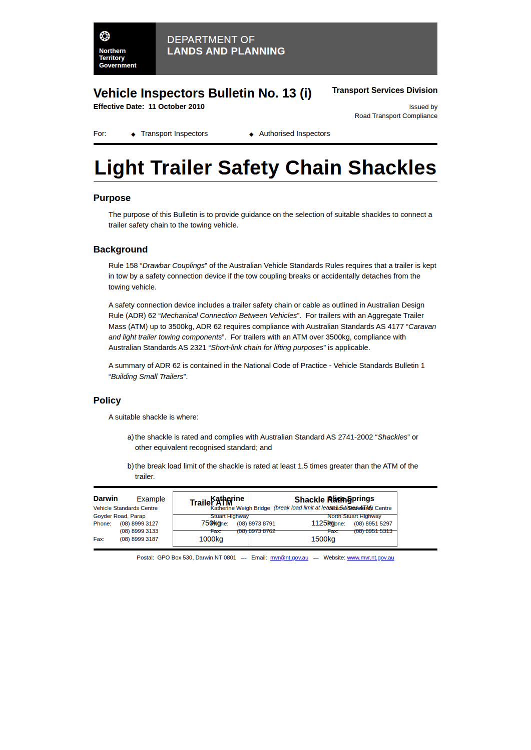❂
Northern
Territory
Government
DEPARTMENT OF
LANDS AND PLANNING
Vehicle Inspectors Bulletin No. 13 (i)
Effective Date: 11 October 2010
Transport Services Division
Issued by
Road Transport Compliance
For: ◆ Transport Inspectors ◆ Authorised Inspectors
Light Trailer Safety Chain Shackles
Purpose
The purpose of this Bulletin is to provide guidance on the selection of suitable shackles to connect a trailer safety chain to the towing vehicle.
Background
Rule 158 “Drawbar Couplings” of the Australian Vehicle Standards Rules requires that a trailer is kept in tow by a safety connection device if the tow coupling breaks or accidentally detaches from the towing vehicle.
A safety connection device includes a trailer safety chain or cable as outlined in Australian Design Rule (ADR) 62 “Mechanical Connection Between Vehicles”. For trailers with an Aggregate Trailer Mass (ATM) up to 3500kg, ADR 62 requires compliance with Australian Standards AS 4177 “Caravan and light trailer towing components”. For trailers with an ATM over 3500kg, compliance with Australian Standards AS 2321 “Short-link chain for lifting purposes” is applicable.
A summary of ADR 62 is contained in the National Code of Practice - Vehicle Standards Bulletin 1 “Building Small Trailers”.
Policy
A suitable shackle is where:
a)
the shackle is rated and complies with Australian Standard AS 2741-2002 “Shackles” or other equivalent recognised standard; and
b)
the break load limit of the shackle is rated at least 1.5 times greater than the ATM of the trailer.
Example
| Trailer ATM | Shackle Rating (break load limit at least 1.5 times ATM) |
| --- | --- |
| 750kg | 1125kg |
| 1000kg | 1500kg |
Darwin
Vehicle Standards Centre
Goyder Road, Parap
Phone:(08) 8999 3127
(08) 8999 3133
Fax:(08) 8999 3187
Katherine
Katherine Weigh Bridge
Stuart Highway
Phone:(08) 8973 8791
Fax:(08) 8973 8762
Alice Springs
Vehicle Standards Centre
North Stuart Highway
Phone:(08) 8951 5297
Fax:(08) 8951 5313
Postal: GPO Box 530, Darwin NT 0801 --- Email: mvr@nt.gov.au --- Website: www.mvr.nt.gov.au